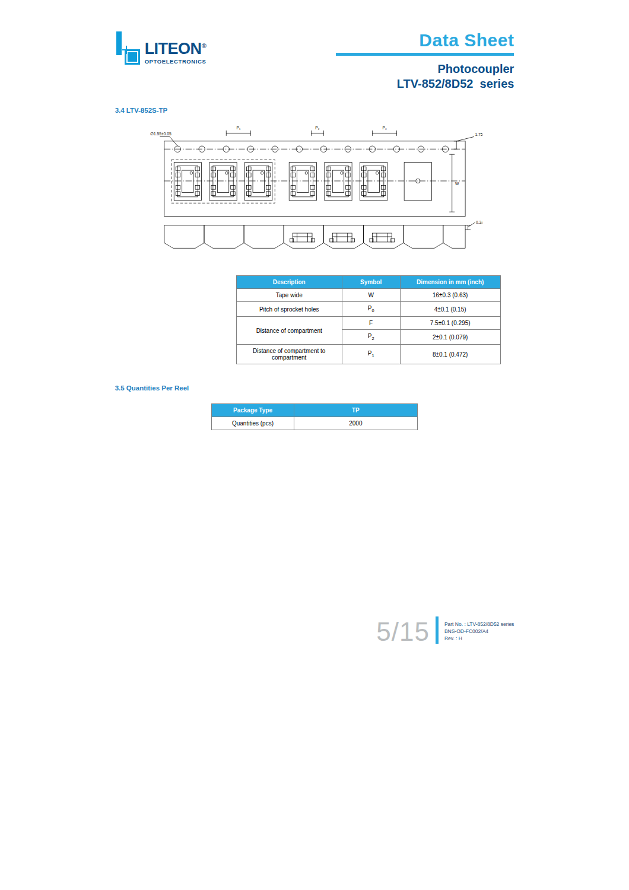LITEON®
OPTOELECTRONICS
Data Sheet
Photocoupler
LTV-852/8D52 series
3.4 LTV-852S-TP
∅1.55±0.05 P₁ P₂ P₀ 1.75±0.1 W 0.3±0.05
| Description | Symbol | Dimension in mm (inch) |
| --- | --- | --- |
| Tape wide | W | 16±0.3 (0.63) |
| Pitch of sprocket holes | P 0 | 4±0.1 (0.15) |
| Distance of compartment | F | 7.5±0.1 (0.295) |
| P 2 | 2±0.1 (0.079) |
| Distance of compartment to compartment | P 1 | 8±0.1 (0.472) |
3.5 Quantities Per Reel
| Package Type | TP |
| --- | --- |
| Quantities (pcs) | 2000 |
5/15
Part No. : LTV-852/8D52 series
BNS-OD-FC002/A4
Rev. : H